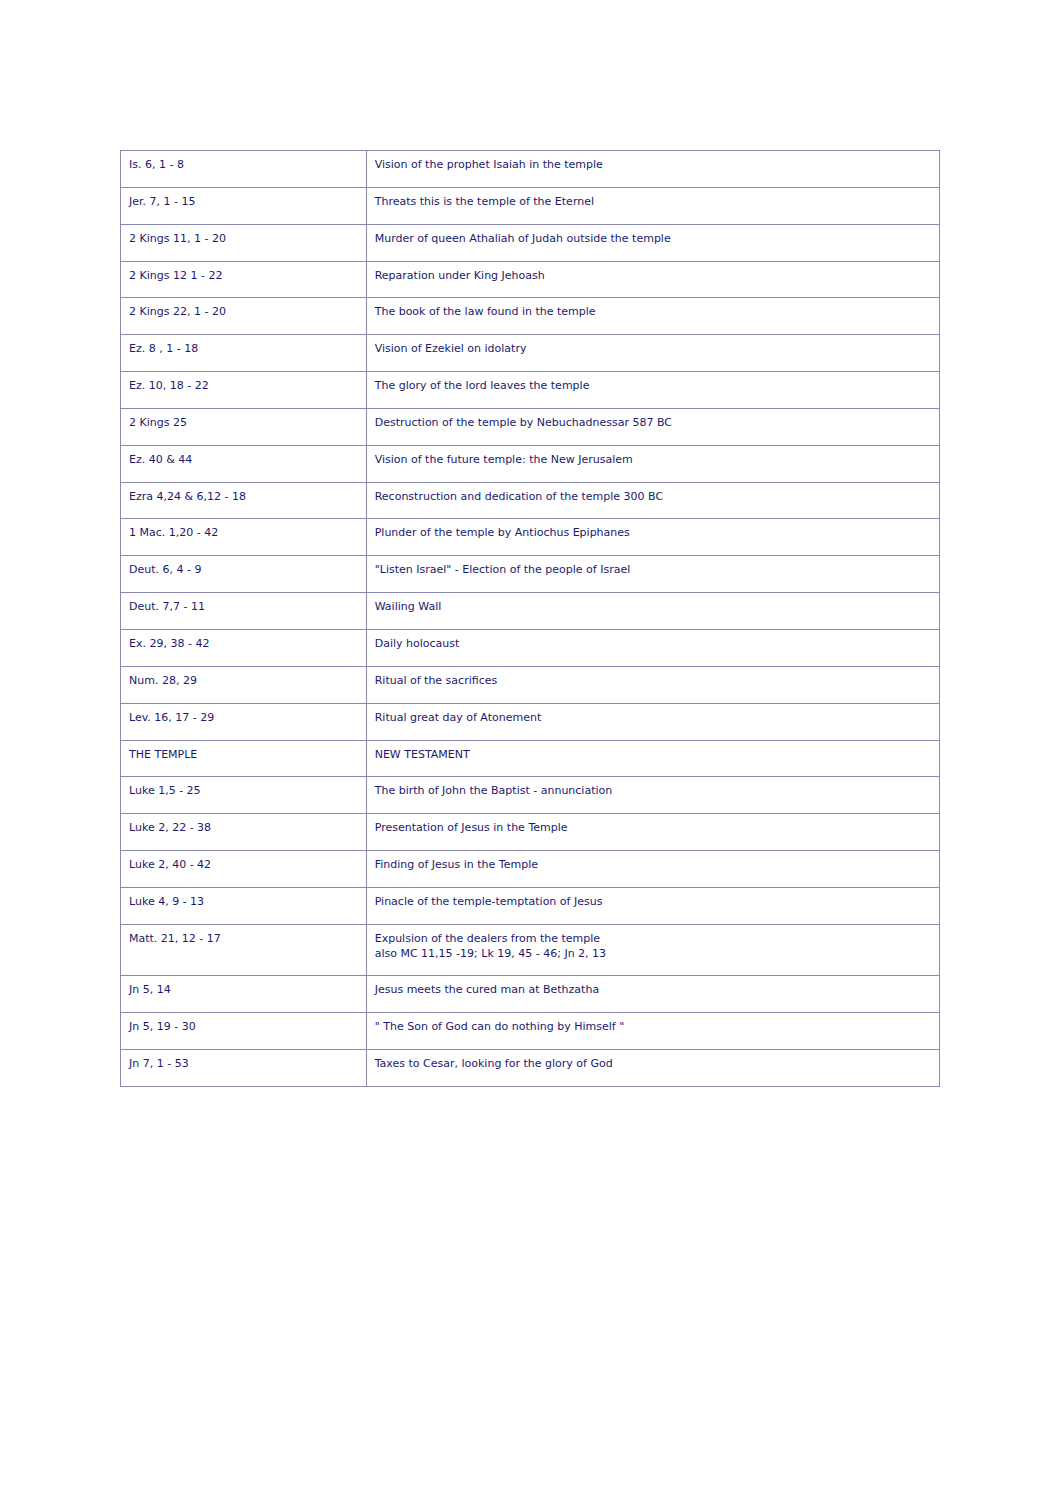| Is. 6, 1 - 8 | Vision of the prophet Isaiah in the temple |
| Jer. 7, 1 - 15 | Threats this is the temple of the Eternel |
| 2 Kings 11, 1 - 20 | Murder of queen Athaliah of Judah outside the temple |
| 2 Kings 12 1 - 22 | Reparation under King Jehoash |
| 2 Kings 22, 1 - 20 | The book of the law found in the temple |
| Ez. 8 , 1 - 18 | Vision of Ezekiel on idolatry |
| Ez. 10, 18 - 22 | The glory of the lord leaves the temple |
| 2 Kings 25 | Destruction of the temple by Nebuchadnessar 587 BC |
| Ez. 40 & 44 | Vision of the future temple: the New Jerusalem |
| Ezra 4,24 & 6,12 - 18 | Reconstruction and dedication of the temple 300 BC |
| 1 Mac. 1,20 - 42 | Plunder of the temple by Antiochus Epiphanes |
| Deut. 6, 4 - 9 | "Listen Israel" - Election of the people of Israel |
| Deut. 7,7 - 11 | Wailing Wall |
| Ex. 29, 38 - 42 | Daily holocaust |
| Num. 28, 29 | Ritual of the sacrifices |
| Lev. 16, 17 - 29 | Ritual great day of Atonement |
| THE TEMPLE | NEW TESTAMENT |
| Luke 1,5 - 25 | The birth of John the Baptist - annunciation |
| Luke 2, 22 - 38 | Presentation of Jesus in the Temple |
| Luke 2, 40 - 42 | Finding of Jesus in the Temple |
| Luke 4, 9 - 13 | Pinacle of the temple-temptation of Jesus |
| Matt. 21, 12 - 17 | Expulsion of the dealers from the temple also MC 11,15 -19; Lk 19, 45 - 46; Jn 2, 13 |
| Jn 5, 14 | Jesus meets the cured man at Bethzatha |
| Jn 5, 19 - 30 | " The Son of God can do nothing by Himself " |
| Jn 7, 1 - 53 | Taxes to Cesar, looking for the glory of God |